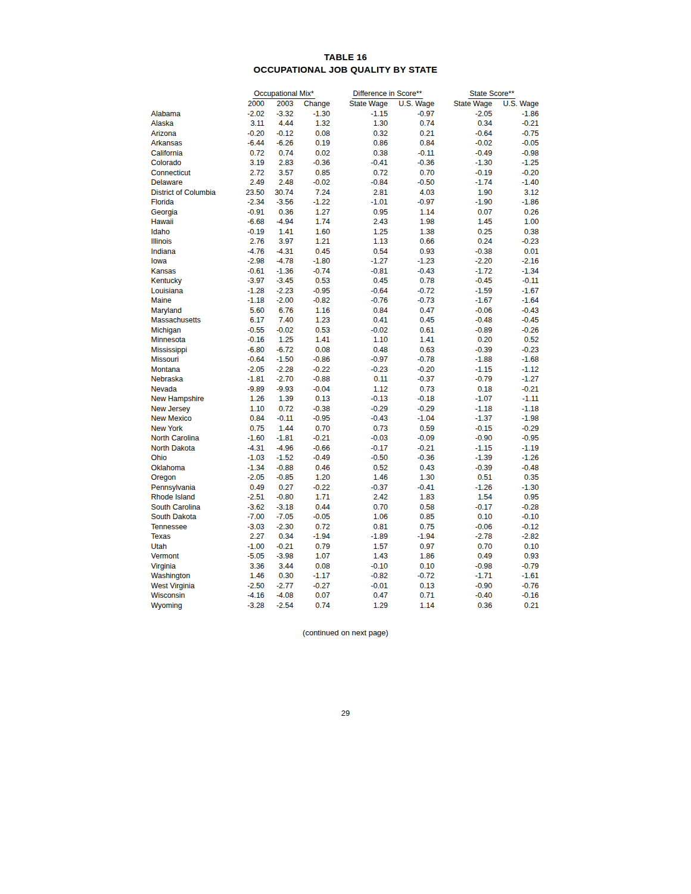TABLE 16
OCCUPATIONAL JOB QUALITY BY STATE
| | Occupational Mix* | | Difference in Score** | | State Score** |
| --- | --- | --- | --- | --- | --- |
| 2000 | 2003 | Change | State Wage | U.S. Wage | State Wage | U.S. Wage |
| Alabama | -2.02 | -3.32 | -1.30 | | -1.15 | -0.97 | | -2.05 | -1.86 |
| Alaska | 3.11 | 4.44 | 1.32 | | 1.30 | 0.74 | | 0.34 | -0.21 |
| Arizona | -0.20 | -0.12 | 0.08 | | 0.32 | 0.21 | | -0.64 | -0.75 |
| Arkansas | -6.44 | -6.26 | 0.19 | | 0.86 | 0.84 | | -0.02 | -0.05 |
| California | 0.72 | 0.74 | 0.02 | | 0.38 | -0.11 | | -0.49 | -0.98 |
| Colorado | 3.19 | 2.83 | -0.36 | | -0.41 | -0.36 | | -1.30 | -1.25 |
| Connecticut | 2.72 | 3.57 | 0.85 | | 0.72 | 0.70 | | -0.19 | -0.20 |
| Delaware | 2.49 | 2.48 | -0.02 | | -0.84 | -0.50 | | -1.74 | -1.40 |
| District of Columbia | 23.50 | 30.74 | 7.24 | | 2.81 | 4.03 | | 1.90 | 3.12 |
| Florida | -2.34 | -3.56 | -1.22 | | -1.01 | -0.97 | | -1.90 | -1.86 |
| Georgia | -0.91 | 0.36 | 1.27 | | 0.95 | 1.14 | | 0.07 | 0.26 |
| Hawaii | -6.68 | -4.94 | 1.74 | | 2.43 | 1.98 | | 1.45 | 1.00 |
| Idaho | -0.19 | 1.41 | 1.60 | | 1.25 | 1.38 | | 0.25 | 0.38 |
| Illinois | 2.76 | 3.97 | 1.21 | | 1.13 | 0.66 | | 0.24 | -0.23 |
| Indiana | -4.76 | -4.31 | 0.45 | | 0.54 | 0.93 | | -0.38 | 0.01 |
| Iowa | -2.98 | -4.78 | -1.80 | | -1.27 | -1.23 | | -2.20 | -2.16 |
| Kansas | -0.61 | -1.36 | -0.74 | | -0.81 | -0.43 | | -1.72 | -1.34 |
| Kentucky | -3.97 | -3.45 | 0.53 | | 0.45 | 0.78 | | -0.45 | -0.11 |
| Louisiana | -1.28 | -2.23 | -0.95 | | -0.64 | -0.72 | | -1.59 | -1.67 |
| Maine | -1.18 | -2.00 | -0.82 | | -0.76 | -0.73 | | -1.67 | -1.64 |
| Maryland | 5.60 | 6.76 | 1.16 | | 0.84 | 0.47 | | -0.06 | -0.43 |
| Massachusetts | 6.17 | 7.40 | 1.23 | | 0.41 | 0.45 | | -0.48 | -0.45 |
| Michigan | -0.55 | -0.02 | 0.53 | | -0.02 | 0.61 | | -0.89 | -0.26 |
| Minnesota | -0.16 | 1.25 | 1.41 | | 1.10 | 1.41 | | 0.20 | 0.52 |
| Mississippi | -6.80 | -6.72 | 0.08 | | 0.48 | 0.63 | | -0.39 | -0.23 |
| Missouri | -0.64 | -1.50 | -0.86 | | -0.97 | -0.78 | | -1.88 | -1.68 |
| Montana | -2.05 | -2.28 | -0.22 | | -0.23 | -0.20 | | -1.15 | -1.12 |
| Nebraska | -1.81 | -2.70 | -0.88 | | 0.11 | -0.37 | | -0.79 | -1.27 |
| Nevada | -9.89 | -9.93 | -0.04 | | 1.12 | 0.73 | | 0.18 | -0.21 |
| New Hampshire | 1.26 | 1.39 | 0.13 | | -0.13 | -0.18 | | -1.07 | -1.11 |
| New Jersey | 1.10 | 0.72 | -0.38 | | -0.29 | -0.29 | | -1.18 | -1.18 |
| New Mexico | 0.84 | -0.11 | -0.95 | | -0.43 | -1.04 | | -1.37 | -1.98 |
| New York | 0.75 | 1.44 | 0.70 | | 0.73 | 0.59 | | -0.15 | -0.29 |
| North Carolina | -1.60 | -1.81 | -0.21 | | -0.03 | -0.09 | | -0.90 | -0.95 |
| North Dakota | -4.31 | -4.96 | -0.66 | | -0.17 | -0.21 | | -1.15 | -1.19 |
| Ohio | -1.03 | -1.52 | -0.49 | | -0.50 | -0.36 | | -1.39 | -1.26 |
| Oklahoma | -1.34 | -0.88 | 0.46 | | 0.52 | 0.43 | | -0.39 | -0.48 |
| Oregon | -2.05 | -0.85 | 1.20 | | 1.46 | 1.30 | | 0.51 | 0.35 |
| Pennsylvania | 0.49 | 0.27 | -0.22 | | -0.37 | -0.41 | | -1.26 | -1.30 |
| Rhode Island | -2.51 | -0.80 | 1.71 | | 2.42 | 1.83 | | 1.54 | 0.95 |
| South Carolina | -3.62 | -3.18 | 0.44 | | 0.70 | 0.58 | | -0.17 | -0.28 |
| South Dakota | -7.00 | -7.05 | -0.05 | | 1.06 | 0.85 | | 0.10 | -0.10 |
| Tennessee | -3.03 | -2.30 | 0.72 | | 0.81 | 0.75 | | -0.06 | -0.12 |
| Texas | 2.27 | 0.34 | -1.94 | | -1.89 | -1.94 | | -2.78 | -2.82 |
| Utah | -1.00 | -0.21 | 0.79 | | 1.57 | 0.97 | | 0.70 | 0.10 |
| Vermont | -5.05 | -3.98 | 1.07 | | 1.43 | 1.86 | | 0.49 | 0.93 |
| Virginia | 3.36 | 3.44 | 0.08 | | -0.10 | 0.10 | | -0.98 | -0.79 |
| Washington | 1.46 | 0.30 | -1.17 | | -0.82 | -0.72 | | -1.71 | -1.61 |
| West Virginia | -2.50 | -2.77 | -0.27 | | -0.01 | 0.13 | | -0.90 | -0.76 |
| Wisconsin | -4.16 | -4.08 | 0.07 | | 0.47 | 0.71 | | -0.40 | -0.16 |
| Wyoming | -3.28 | -2.54 | 0.74 | | 1.29 | 1.14 | | 0.36 | 0.21 |
(continued on next page)
29